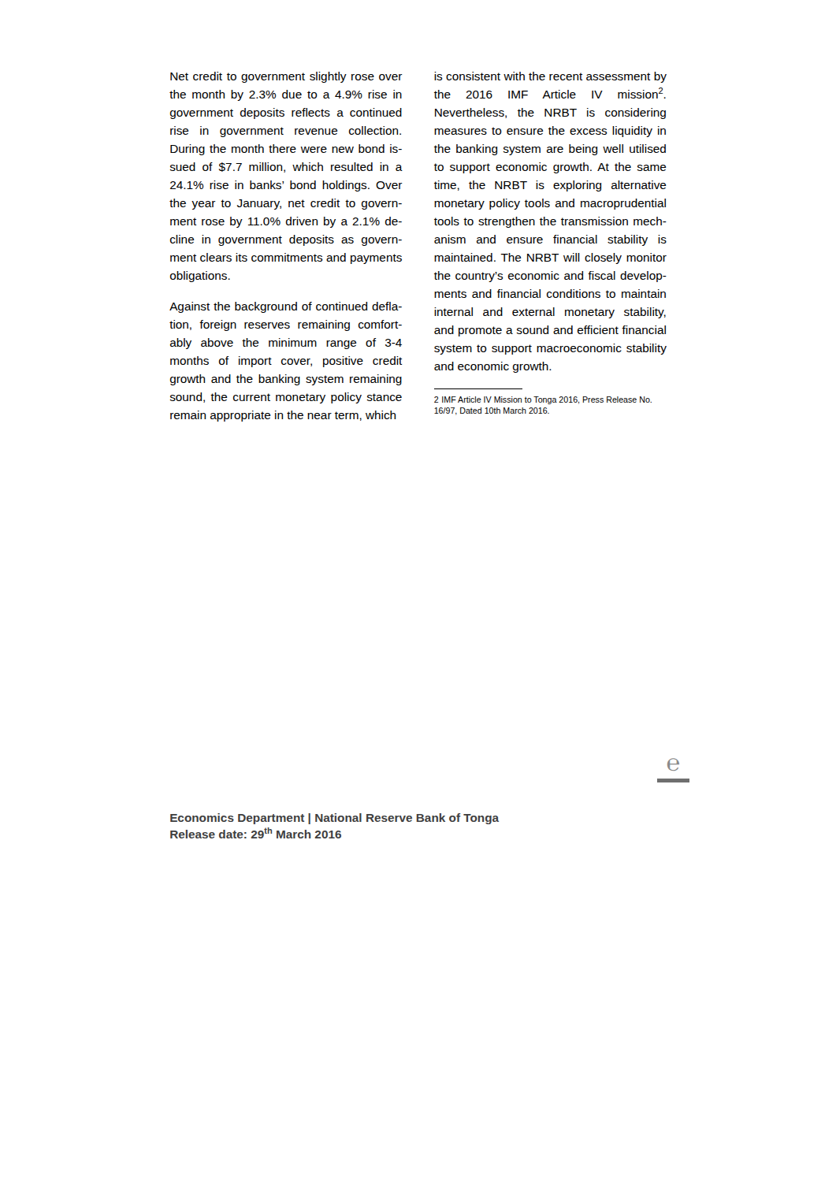Net credit to government slightly rose over the month by 2.3% due to a 4.9% rise in government deposits reflects a continued rise in government revenue collection. During the month there were new bond issued of $7.7 million, which resulted in a 24.1% rise in banks’ bond holdings. Over the year to January, net credit to government rose by 11.0% driven by a 2.1% decline in government deposits as government clears its commitments and payments obligations.
Against the background of continued deflation, foreign reserves remaining comfortably above the minimum range of 3-4 months of import cover, positive credit growth and the banking system remaining sound, the current monetary policy stance remain appropriate in the near term, which
is consistent with the recent assessment by the 2016 IMF Article IV mission2. Nevertheless, the NRBT is considering measures to ensure the excess liquidity in the banking system are being well utilised to support economic growth. At the same time, the NRBT is exploring alternative monetary policy tools and macroprudential tools to strengthen the transmission mechanism and ensure financial stability is maintained. The NRBT will closely monitor the country’s economic and fiscal developments and financial conditions to maintain internal and external monetary stability, and promote a sound and efficient financial system to support macroeconomic stability and economic growth.
2 IMF Article IV Mission to Tonga 2016, Press Release No. 16/97, Dated 10th March 2016.
℮
Economics Department | National Reserve Bank of Tonga
Release date: 29th March 2016